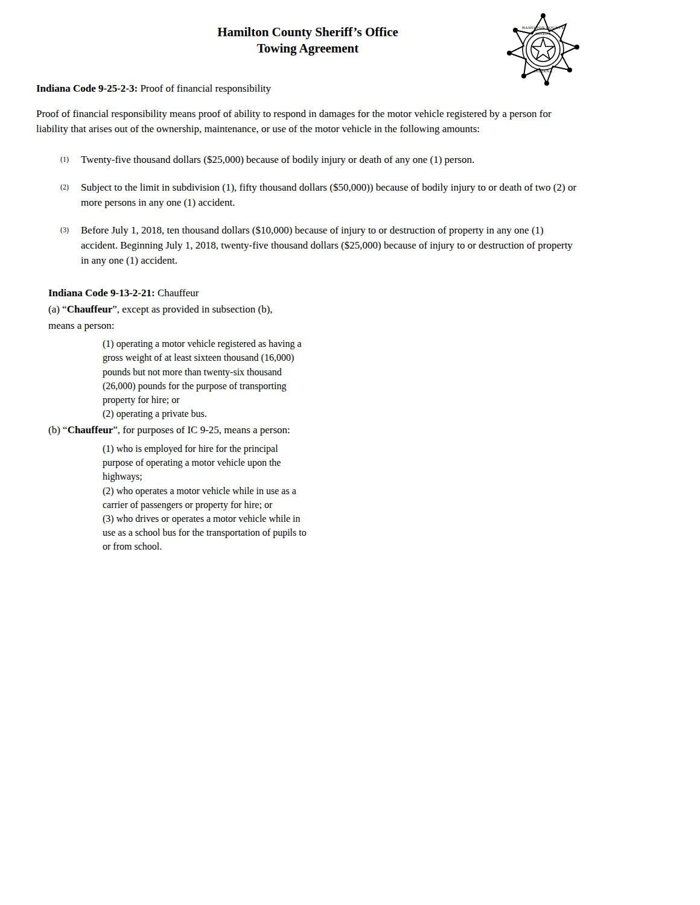HAMILTON COUNTY INDIANA SHERIFF
Hamilton County Sheriff’s Office
Towing Agreement
Indiana Code 9-25-2-3: Proof of financial responsibility
Proof of financial responsibility means proof of ability to respond in damages for the motor vehicle registered by a person for liability that arises out of the ownership, maintenance, or use of the motor vehicle in the following amounts:
(1) Twenty-five thousand dollars ($25,000) because of bodily injury or death of any one (1) person.
(2) Subject to the limit in subdivision (1), fifty thousand dollars ($50,000)) because of bodily injury to or death of two (2) or more persons in any one (1) accident.
(3) Before July 1, 2018, ten thousand dollars ($10,000) because of injury to or destruction of property in any one (1) accident. Beginning July 1, 2018, twenty-five thousand dollars ($25,000) because of injury to or destruction of property in any one (1) accident.
Indiana Code 9-13-2-21: Chauffeur
(a) “Chauffeur”, except as provided in subsection (b),
means a person:
(1) operating a motor vehicle registered as having a
gross weight of at least sixteen thousand (16,000)
pounds but not more than twenty-six thousand
(26,000) pounds for the purpose of transporting
property for hire; or
(2) operating a private bus.
(b) “Chauffeur”, for purposes of IC 9-25, means a person:
(1) who is employed for hire for the principal
purpose of operating a motor vehicle upon the
highways;
(2) who operates a motor vehicle while in use as a
carrier of passengers or property for hire; or
(3) who drives or operates a motor vehicle while in
use as a school bus for the transportation of pupils to
or from school.